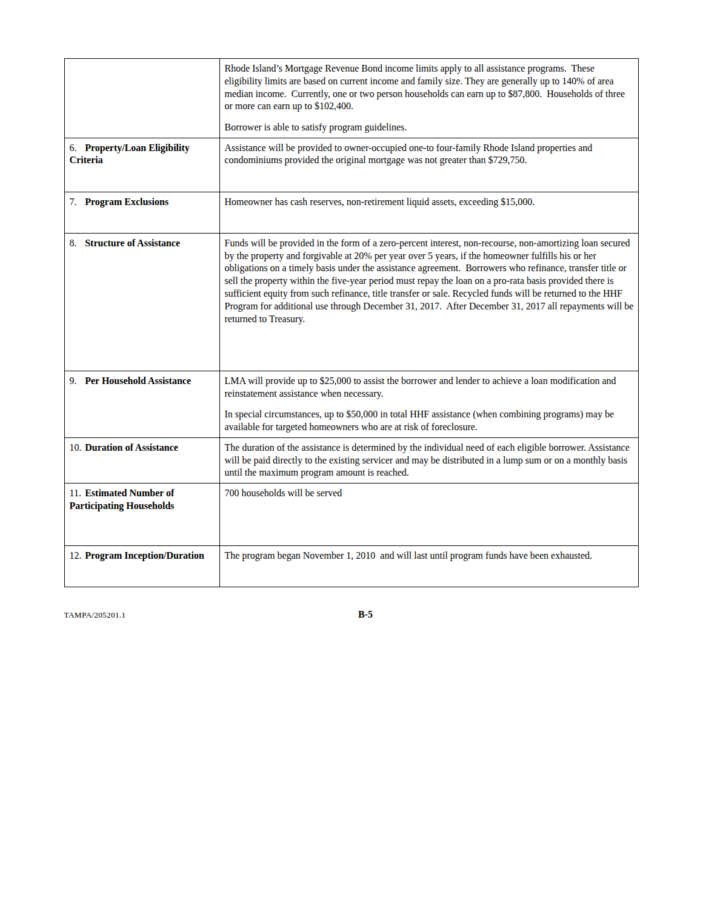| | Rhode Island’s Mortgage Revenue Bond income limits apply to all assistance programs. These eligibility limits are based on current income and family size. They are generally up to 140% of area median income. Currently, one or two person households can earn up to $87,800. Households of three or more can earn up to $102,400. Borrower is able to satisfy program guidelines. |
| 6. Property/Loan Eligibility Criteria | Assistance will be provided to owner-occupied one-to four-family Rhode Island properties and condominiums provided the original mortgage was not greater than $729,750. |
| 7. Program Exclusions | Homeowner has cash reserves, non-retirement liquid assets, exceeding $15,000. |
| 8. Structure of Assistance | Funds will be provided in the form of a zero-percent interest, non-recourse, non-amortizing loan secured by the property and forgivable at 20% per year over 5 years, if the homeowner fulfills his or her obligations on a timely basis under the assistance agreement. Borrowers who refinance, transfer title or sell the property within the five-year period must repay the loan on a pro-rata basis provided there is sufficient equity from such refinance, title transfer or sale. Recycled funds will be returned to the HHF Program for additional use through December 31, 2017. After December 31, 2017 all repayments will be returned to Treasury. |
| 9. Per Household Assistance | LMA will provide up to $25,000 to assist the borrower and lender to achieve a loan modification and reinstatement assistance when necessary. In special circumstances, up to $50,000 in total HHF assistance (when combining programs) may be available for targeted homeowners who are at risk of foreclosure. |
| 10. Duration of Assistance | The duration of the assistance is determined by the individual need of each eligible borrower. Assistance will be paid directly to the existing servicer and may be distributed in a lump sum or on a monthly basis until the maximum program amount is reached. |
| 11. Estimated Number of Participating Households | 700 households will be served |
| 12. Program Inception/Duration | The program began November 1, 2010 and will last until program funds have been exhausted. |
TAMPA/205201.1
B-5